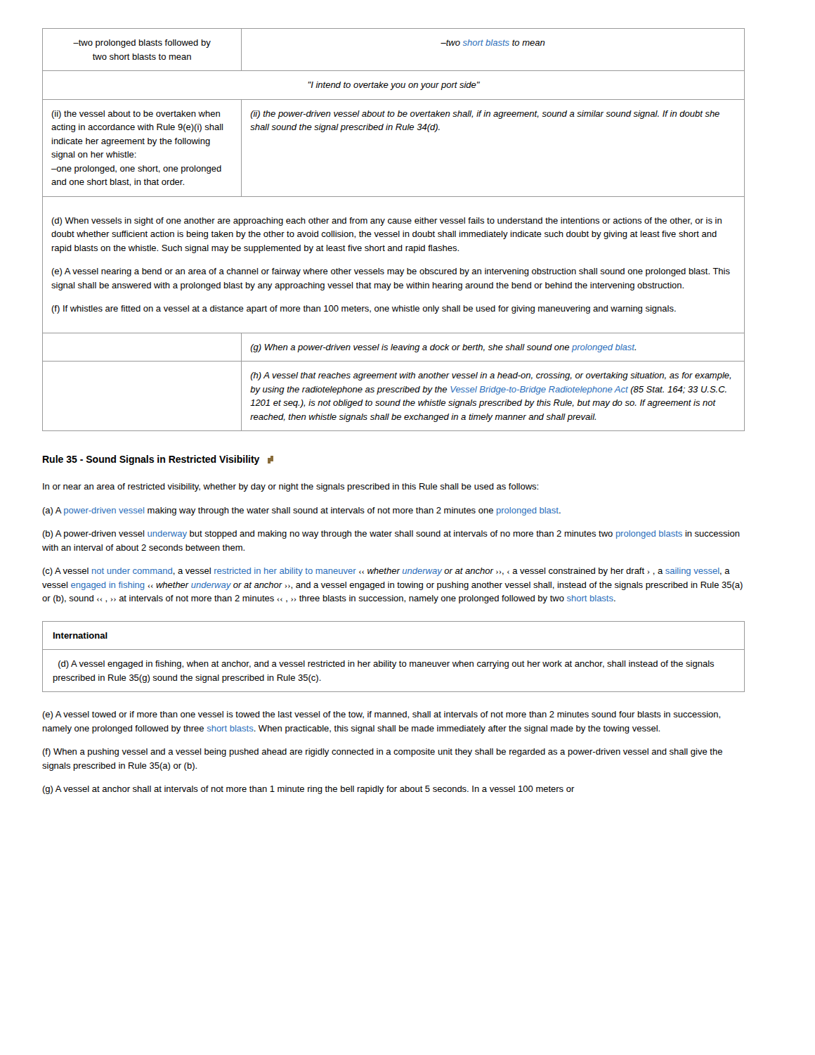| –two prolonged blasts followed by two short blasts to mean | – two short blasts to mean |
| "I intend to overtake you on your port side" |
| (ii) the vessel about to be overtaken when acting in accordance with Rule 9(e)(i) shall indicate her agreement by the following signal on her whistle: –one prolonged, one short, one prolonged and one short blast, in that order. | (ii) the power-driven vessel about to be overtaken shall, if in agreement, sound a similar sound signal. If in doubt she shall sound the signal prescribed in Rule 34(d). |
| (d) When vessels in sight of one another are approaching each other and from any cause either vessel fails to understand the intentions or actions of the other, or is in doubt whether sufficient action is being taken by the other to avoid collision, the vessel in doubt shall immediately indicate such doubt by giving at least five short and rapid blasts on the whistle. Such signal may be supplemented by at least five short and rapid flashes. (e) A vessel nearing a bend or an area of a channel or fairway where other vessels may be obscured by an intervening obstruction shall sound one prolonged blast. This signal shall be answered with a prolonged blast by any approaching vessel that may be within hearing around the bend or behind the intervening obstruction. (f) If whistles are fitted on a vessel at a distance apart of more than 100 meters, one whistle only shall be used for giving maneuvering and warning signals. |
| | (g) When a power-driven vessel is leaving a dock or berth, she shall sound one prolonged blast . |
| | (h) A vessel that reaches agreement with another vessel in a head-on, crossing, or overtaking situation, as for example, by using the radiotelephone as prescribed by the Vessel Bridge-to-Bridge Radiotelephone Act (85 Stat. 164; 33 U.S.C. 1201 et seq.), is not obliged to sound the whistle signals prescribed by this Rule, but may do so. If agreement is not reached, then whistle signals shall be exchanged in a timely manner and shall prevail. |
Rule 35 - Sound Signals in Restricted Visibility
In or near an area of restricted visibility, whether by day or night the signals prescribed in this Rule shall be used as follows:
(a) A power-driven vessel making way through the water shall sound at intervals of not more than 2 minutes one prolonged blast.
(b) A power-driven vessel underway but stopped and making no way through the water shall sound at intervals of no more than 2 minutes two prolonged blasts in succession with an interval of about 2 seconds between them.
(c) A vessel not under command, a vessel restricted in her ability to maneuver ‹‹ whether underway or at anchor ››, ‹ a vessel constrained by her draft › , a sailing vessel, a vessel engaged in fishing ‹‹ whether underway or at anchor ››, and a vessel engaged in towing or pushing another vessel shall, instead of the signals prescribed in Rule 35(a) or (b), sound ‹‹ , ›› at intervals of not more than 2 minutes ‹‹ , ›› three blasts in succession, namely one prolonged followed by two short blasts.
| International |
| (d) A vessel engaged in fishing, when at anchor, and a vessel restricted in her ability to maneuver when carrying out her work at anchor, shall instead of the signals prescribed in Rule 35(g) sound the signal prescribed in Rule 35(c). |
(e) A vessel towed or if more than one vessel is towed the last vessel of the tow, if manned, shall at intervals of not more than 2 minutes sound four blasts in succession, namely one prolonged followed by three short blasts. When practicable, this signal shall be made immediately after the signal made by the towing vessel.
(f) When a pushing vessel and a vessel being pushed ahead are rigidly connected in a composite unit they shall be regarded as a power-driven vessel and shall give the signals prescribed in Rule 35(a) or (b).
(g) A vessel at anchor shall at intervals of not more than 1 minute ring the bell rapidly for about 5 seconds. In a vessel 100 meters or